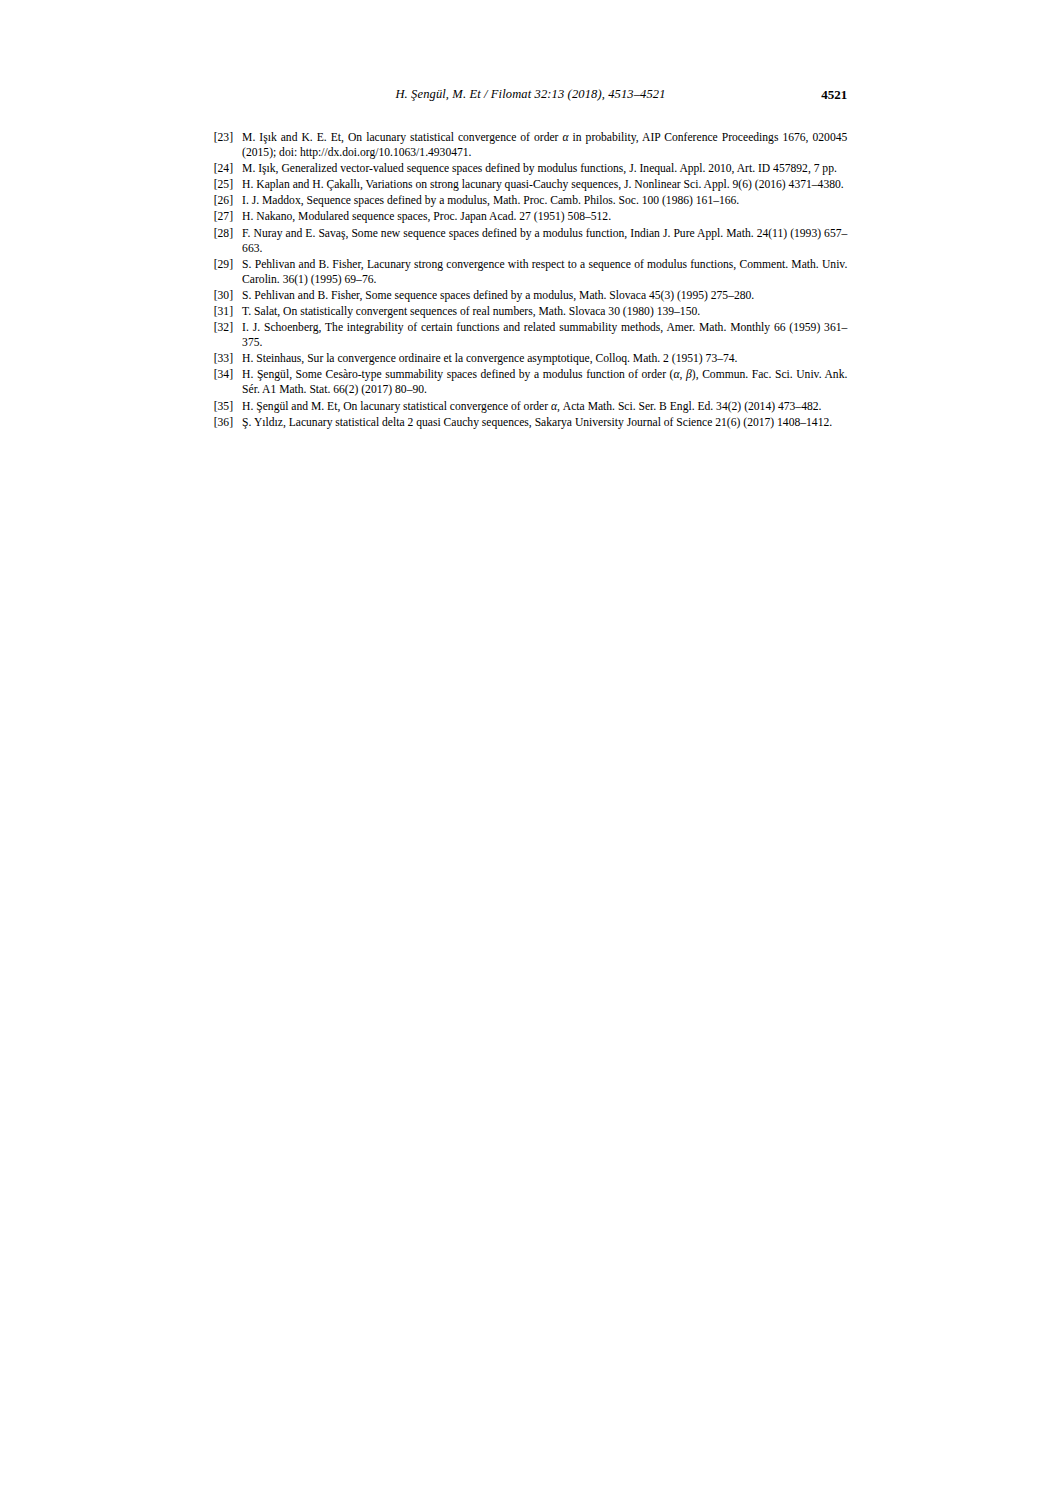H. Şengül, M. Et / Filomat 32:13 (2018), 4513–4521 4521
[23] M. Işık and K. E. Et, On lacunary statistical convergence of order α in probability, AIP Conference Proceedings 1676, 020045 (2015); doi: http://dx.doi.org/10.1063/1.4930471.
[24] M. Işık, Generalized vector-valued sequence spaces defined by modulus functions, J. Inequal. Appl. 2010, Art. ID 457892, 7 pp.
[25] H. Kaplan and H. Çakallı, Variations on strong lacunary quasi-Cauchy sequences, J. Nonlinear Sci. Appl. 9(6) (2016) 4371–4380.
[26] I. J. Maddox, Sequence spaces defined by a modulus, Math. Proc. Camb. Philos. Soc. 100 (1986) 161–166.
[27] H. Nakano, Modulared sequence spaces, Proc. Japan Acad. 27 (1951) 508–512.
[28] F. Nuray and E. Savaş, Some new sequence spaces defined by a modulus function, Indian J. Pure Appl. Math. 24(11) (1993) 657–663.
[29] S. Pehlivan and B. Fisher, Lacunary strong convergence with respect to a sequence of modulus functions, Comment. Math. Univ. Carolin. 36(1) (1995) 69–76.
[30] S. Pehlivan and B. Fisher, Some sequence spaces defined by a modulus, Math. Slovaca 45(3) (1995) 275–280.
[31] T. Salat, On statistically convergent sequences of real numbers, Math. Slovaca 30 (1980) 139–150.
[32] I. J. Schoenberg, The integrability of certain functions and related summability methods, Amer. Math. Monthly 66 (1959) 361–375.
[33] H. Steinhaus, Sur la convergence ordinaire et la convergence asymptotique, Colloq. Math. 2 (1951) 73–74.
[34] H. Şengül, Some Cesàro-type summability spaces defined by a modulus function of order (α, β), Commun. Fac. Sci. Univ. Ank. Sér. A1 Math. Stat. 66(2) (2017) 80–90.
[35] H. Şengül and M. Et, On lacunary statistical convergence of order α, Acta Math. Sci. Ser. B Engl. Ed. 34(2) (2014) 473–482.
[36] Ş. Yıldız, Lacunary statistical delta 2 quasi Cauchy sequences, Sakarya University Journal of Science 21(6) (2017) 1408–1412.